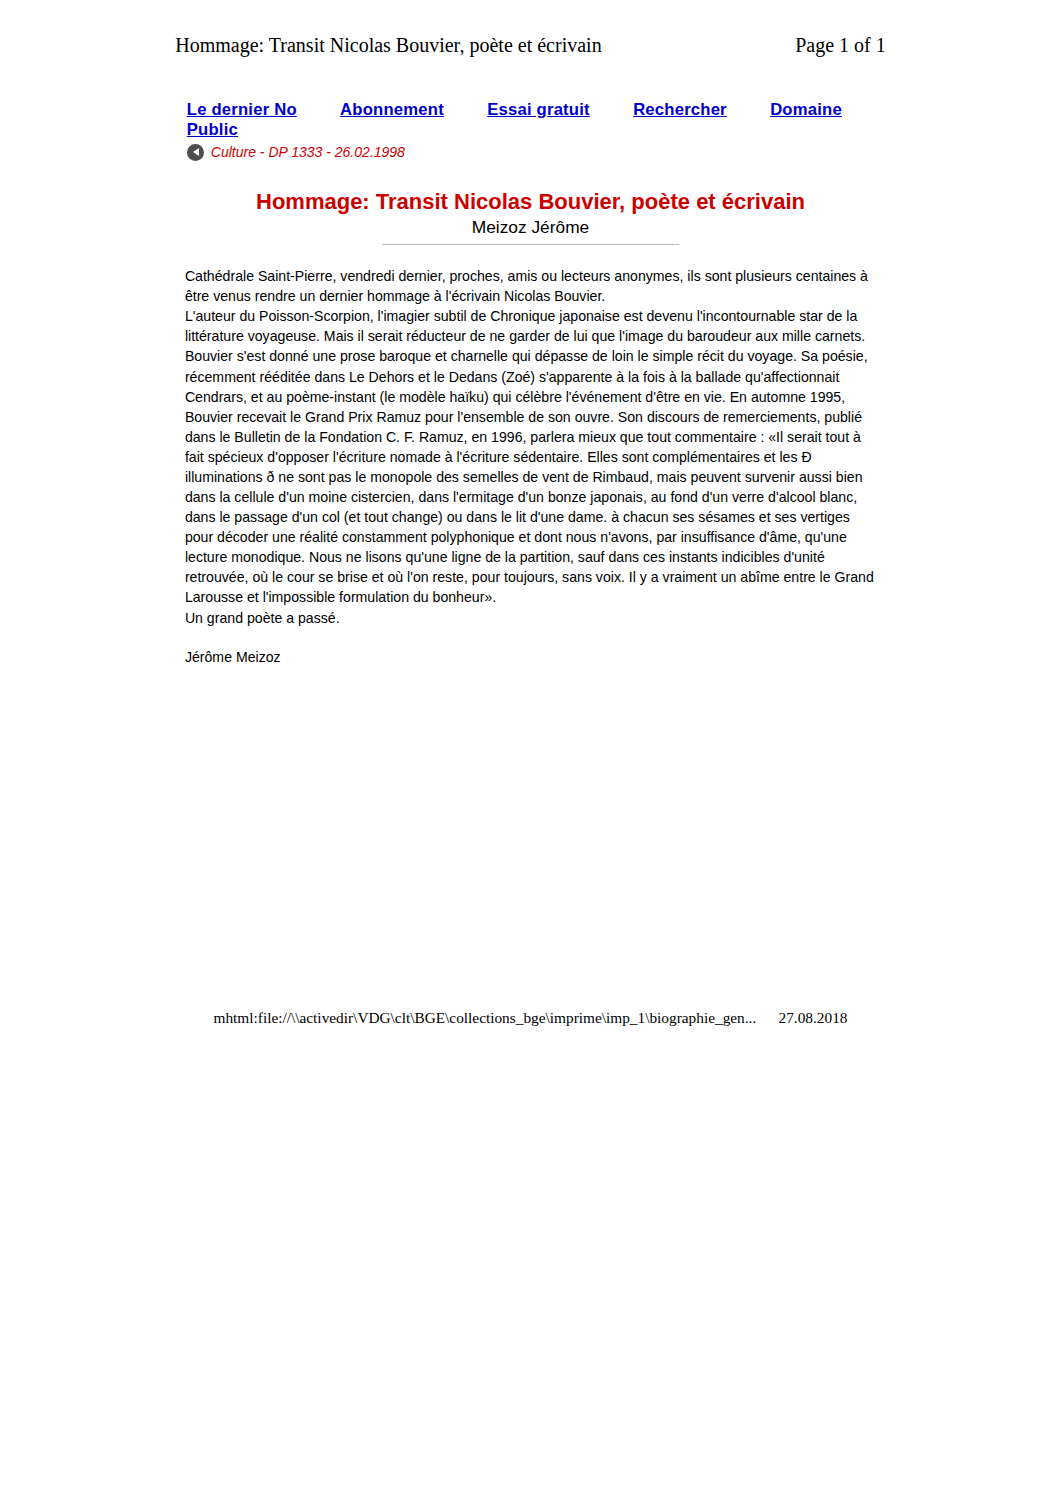Hommage: Transit Nicolas Bouvier, poète et écrivain Page 1 of 1
Le dernier No Abonnement Essai gratuit Rechercher Domaine Public
Culture - DP 1333 - 26.02.1998
Hommage: Transit Nicolas Bouvier, poète et écrivain
Meizoz Jérôme
Cathédrale Saint-Pierre, vendredi dernier, proches, amis ou lecteurs anonymes, ils sont plusieurs centaines à être venus rendre un dernier hommage à l'écrivain Nicolas Bouvier.
L'auteur du Poisson-Scorpion, l'imagier subtil de Chronique japonaise est devenu l'incontournable star de la littérature voyageuse. Mais il serait réducteur de ne garder de lui que l'image du baroudeur aux mille carnets. Bouvier s'est donné une prose baroque et charnelle qui dépasse de loin le simple récit du voyage. Sa poésie, récemment rééditée dans Le Dehors et le Dedans (Zoé) s'apparente à la fois à la ballade qu'affectionnait Cendrars, et au poème-instant (le modèle haïku) qui célèbre l'événement d'être en vie. En automne 1995, Bouvier recevait le Grand Prix Ramuz pour l'ensemble de son ouvre. Son discours de remerciements, publié dans le Bulletin de la Fondation C. F. Ramuz, en 1996, parlera mieux que tout commentaire : «Il serait tout à fait spécieux d'opposer l'écriture nomade à l'écriture sédentaire. Elles sont complémentaires et les Ð illuminations ð ne sont pas le monopole des semelles de vent de Rimbaud, mais peuvent survenir aussi bien dans la cellule d'un moine cistercien, dans l'ermitage d'un bonze japonais, au fond d'un verre d'alcool blanc, dans le passage d'un col (et tout change) ou dans le lit d'une dame. à chacun ses sésames et ses vertiges pour décoder une réalité constamment polyphonique et dont nous n'avons, par insuffisance d'âme, qu'une lecture monodique. Nous ne lisons qu'une ligne de la partition, sauf dans ces instants indicibles d'unité retrouvée, où le cour se brise et où l'on reste, pour toujours, sans voix. Il y a vraiment un abîme entre le Grand Larousse et l'impossible formulation du bonheur».
Un grand poète a passé.
Jérôme Meizoz
mhtml:file://\\activedir\VDG\clt\BGE\collections_bge\imprime\imp_1\biographie_gen... 27.08.2018